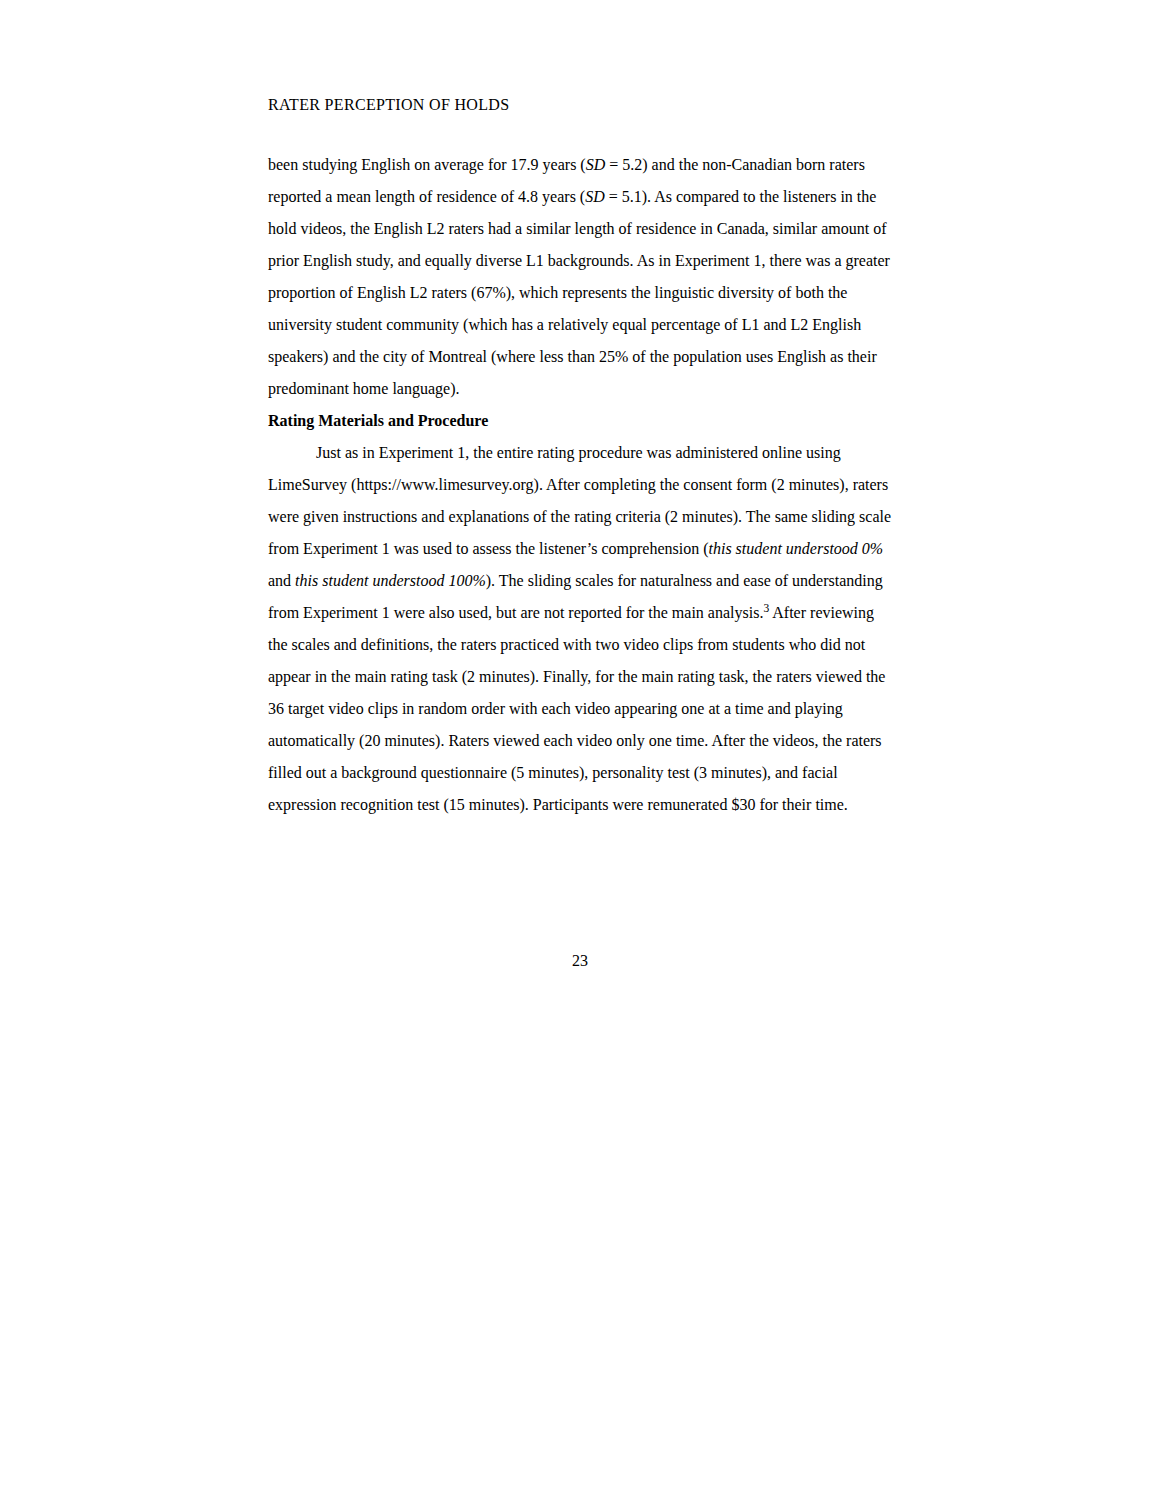RATER PERCEPTION OF HOLDS
been studying English on average for 17.9 years (SD = 5.2) and the non-Canadian born raters reported a mean length of residence of 4.8 years (SD = 5.1). As compared to the listeners in the hold videos, the English L2 raters had a similar length of residence in Canada, similar amount of prior English study, and equally diverse L1 backgrounds. As in Experiment 1, there was a greater proportion of English L2 raters (67%), which represents the linguistic diversity of both the university student community (which has a relatively equal percentage of L1 and L2 English speakers) and the city of Montreal (where less than 25% of the population uses English as their predominant home language).
Rating Materials and Procedure
Just as in Experiment 1, the entire rating procedure was administered online using LimeSurvey (https://www.limesurvey.org). After completing the consent form (2 minutes), raters were given instructions and explanations of the rating criteria (2 minutes). The same sliding scale from Experiment 1 was used to assess the listener’s comprehension (this student understood 0% and this student understood 100%). The sliding scales for naturalness and ease of understanding from Experiment 1 were also used, but are not reported for the main analysis.3 After reviewing the scales and definitions, the raters practiced with two video clips from students who did not appear in the main rating task (2 minutes). Finally, for the main rating task, the raters viewed the 36 target video clips in random order with each video appearing one at a time and playing automatically (20 minutes). Raters viewed each video only one time. After the videos, the raters filled out a background questionnaire (5 minutes), personality test (3 minutes), and facial expression recognition test (15 minutes). Participants were remunerated $30 for their time.
23